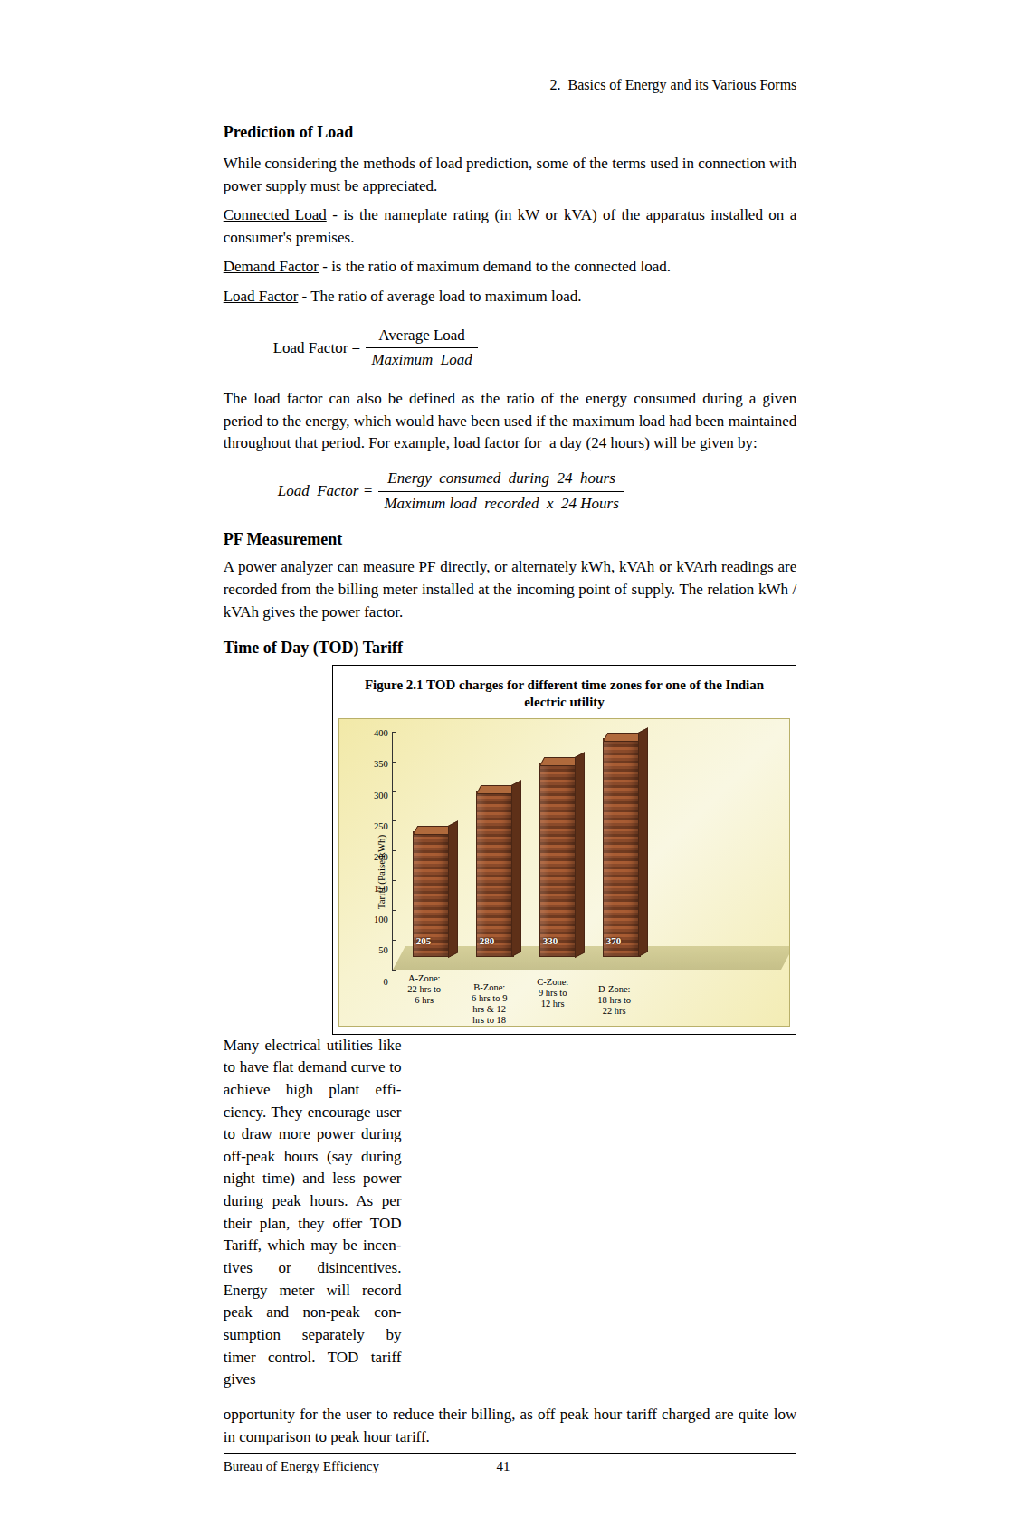2. Basics of Energy and its Various Forms
Prediction of Load
While considering the methods of load prediction, some of the terms used in connection with power supply must be appreciated.
Connected Load - is the nameplate rating (in kW or kVA) of the apparatus installed on a consumer's premises.
Demand Factor - is the ratio of maximum demand to the connected load.
Load Factor - The ratio of average load to maximum load.
Load Factor = Average Load Maximum Load
The load factor can also be defined as the ratio of the energy consumed during a given period to the energy, which would have been used if the maximum load had been maintained throughout that period. For example, load factor for a day (24 hours) will be given by:
Load Factor = Energy consumed during 24 hours Maximum load recorded x 24 Hours
PF Measurement
A power analyzer can measure PF directly, or alternately kWh, kVAh or kVArh readings are recorded from the billing meter installed at the incoming point of supply. The relation kWh / kVAh gives the power factor.
Time of Day (TOD) Tariff
Figure 2.1 TOD charges for different time zones for one of the Indian electric utility
Tariff (Paise/kWh)
400
350
300
250
200
150
100
50
0
205
280
330
370
A-Zone:
22 hrs to
6 hrs
B-Zone:
6 hrs to 9
hrs & 12
hrs to 18
hrs
C-Zone:
9 hrs to
12 hrs
D-Zone:
18 hrs to
22 hrs
Many electrical utilities like to have flat demand curve to achieve high plant efficiency. They encourage user to draw more power during off-peak hours (say during night time) and less power during peak hours. As per their plan, they offer TOD Tariff, which may be incentives or disincentives. Energy meter will record peak and non-peak consumption separately by timer control. TOD tariff gives
opportunity for the user to reduce their billing, as off peak hour tariff charged are quite low in comparison to peak hour tariff.
Bureau of Energy Efficiency 41